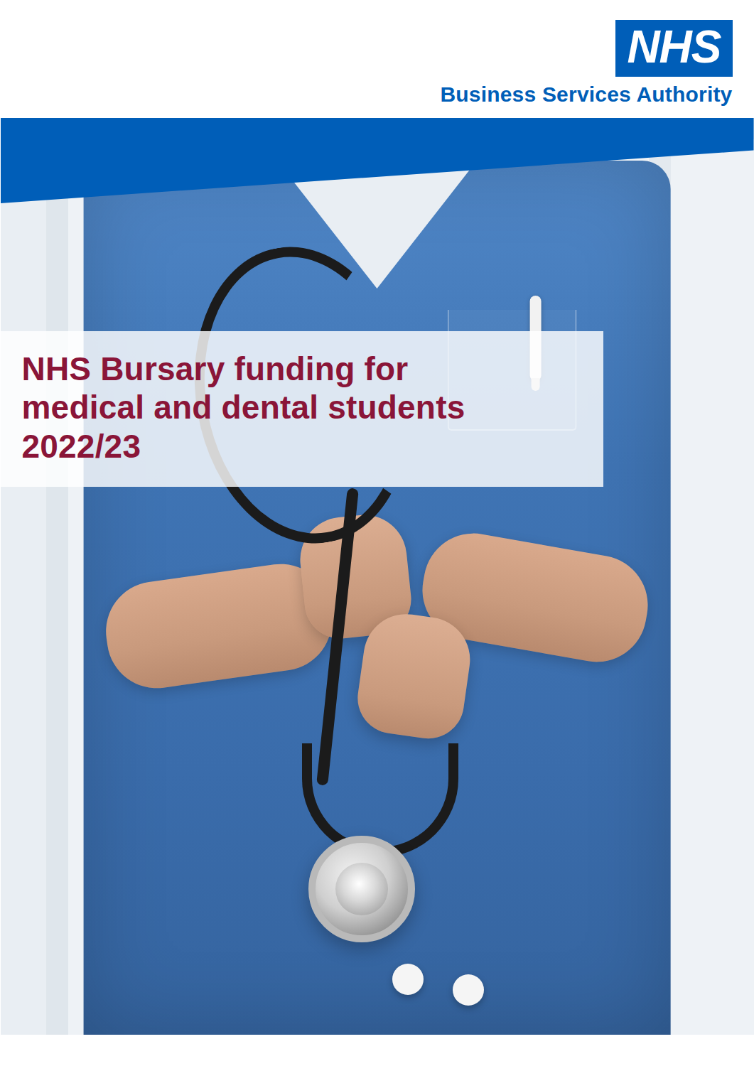NHS Business Services Authority
NHS Bursary funding for
medical and dental students
2022/23